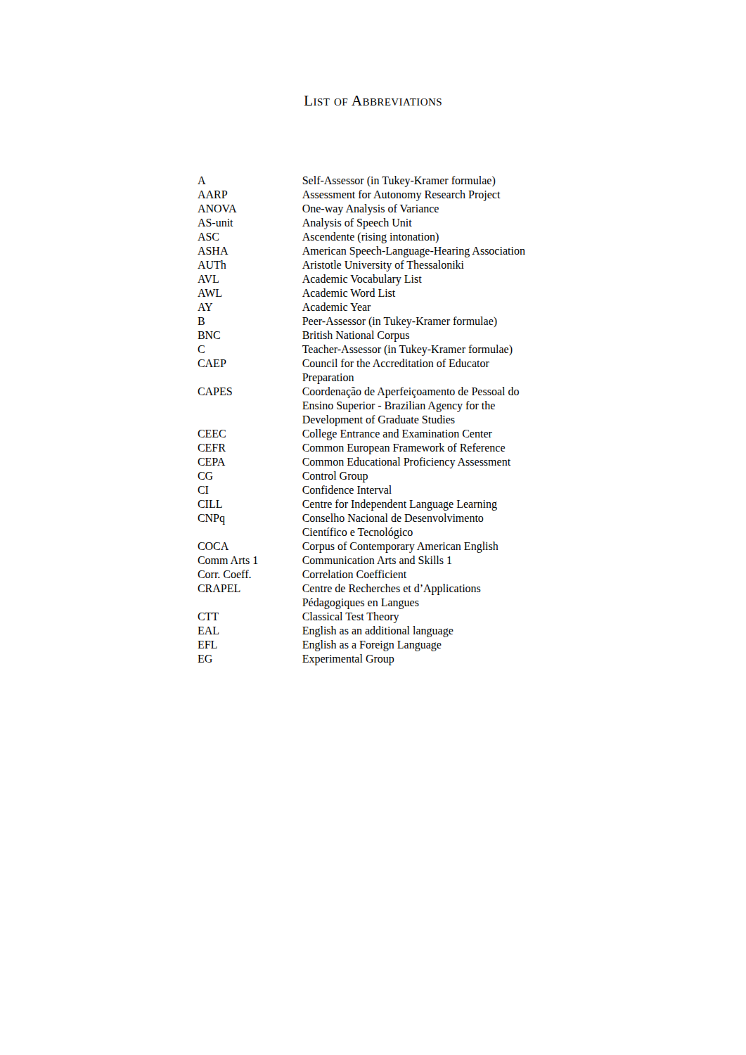List of Abbreviations
A
Self-Assessor (in Tukey-Kramer formulae)
AARP
Assessment for Autonomy Research Project
ANOVA
One-way Analysis of Variance
AS-unit
Analysis of Speech Unit
ASC
Ascendente (rising intonation)
ASHA
American Speech-Language-Hearing Association
AUTh
Aristotle University of Thessaloniki
AVL
Academic Vocabulary List
AWL
Academic Word List
AY
Academic Year
B
Peer-Assessor (in Tukey-Kramer formulae)
BNC
British National Corpus
C
Teacher-Assessor (in Tukey-Kramer formulae)
CAEP
Council for the Accreditation of EducatorPreparation
CAPES
Coordenação de Aperfeiçoamento de Pessoal doEnsino Superior - Brazilian Agency for the Development of Graduate Studies
CEEC
College Entrance and Examination Center
CEFR
Common European Framework of Reference
CEPA
Common Educational Proficiency Assessment
CG
Control Group
CI
Confidence Interval
CILL
Centre for Independent Language Learning
CNPq
Conselho Nacional de DesenvolvimentoCientífico e Tecnológico
COCA
Corpus of Contemporary American English
Comm Arts 1
Communication Arts and Skills 1
Corr. Coeff.
Correlation Coefficient
CRAPEL
Centre de Recherches et d’ApplicationsPédagogiques en Langues
CTT
Classical Test Theory
EAL
English as an additional language
EFL
English as a Foreign Language
EG
Experimental Group